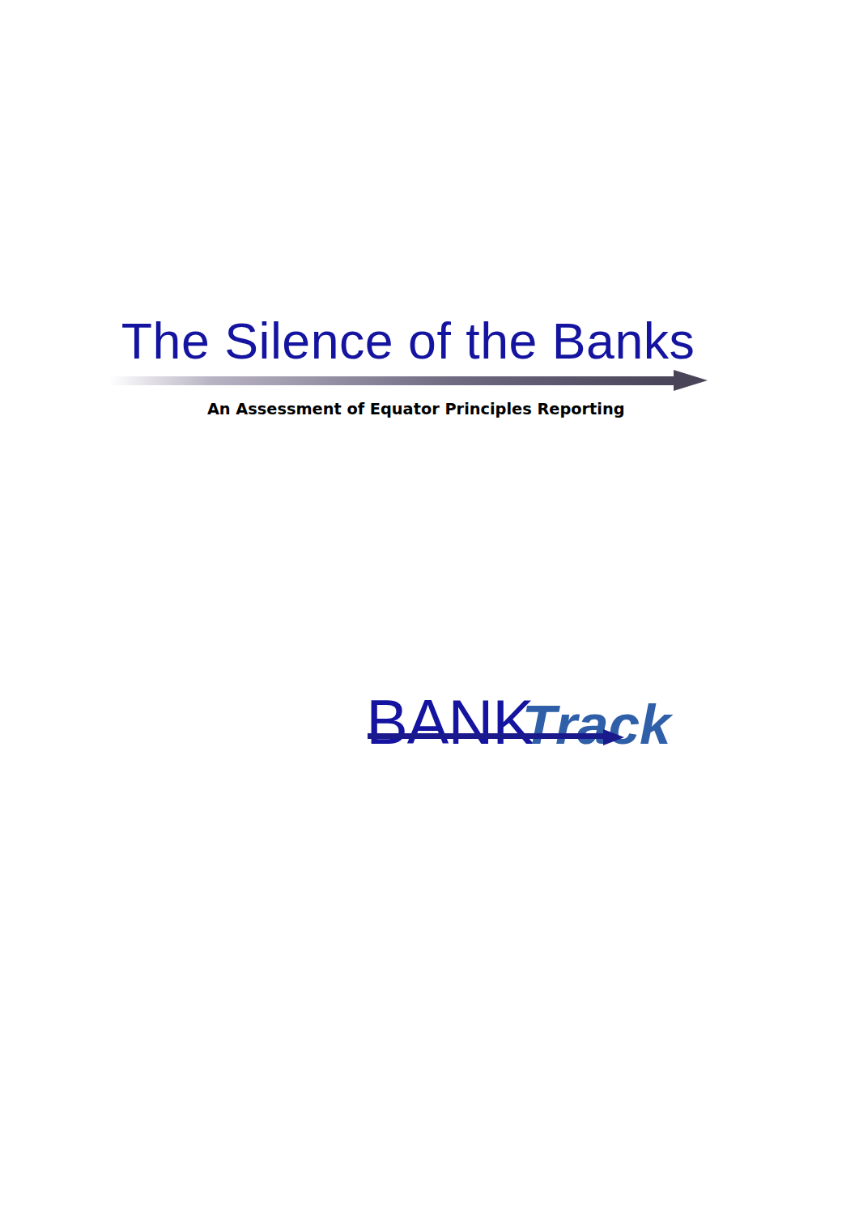The Silence of the Banks
An Assessment of Equator Principles Reporting
BANK Track